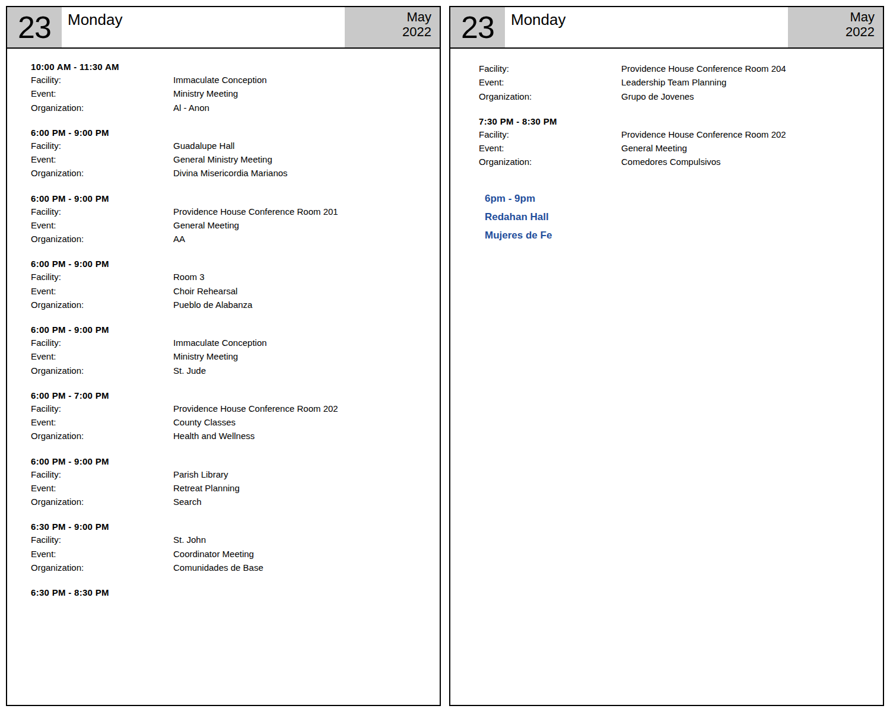23
Monday
May
2022
10:00 AM - 11:30 AM
| Facility: | Immaculate Conception |
| Event: | Ministry Meeting |
| Organization: | Al - Anon |
6:00 PM - 9:00 PM
| Facility: | Guadalupe Hall |
| Event: | General Ministry Meeting |
| Organization: | Divina Misericordia Marianos |
6:00 PM - 9:00 PM
| Facility: | Providence House Conference Room 201 |
| Event: | General Meeting |
| Organization: | AA |
6:00 PM - 9:00 PM
| Facility: | Room 3 |
| Event: | Choir Rehearsal |
| Organization: | Pueblo de Alabanza |
6:00 PM - 9:00 PM
| Facility: | Immaculate Conception |
| Event: | Ministry Meeting |
| Organization: | St. Jude |
6:00 PM - 7:00 PM
| Facility: | Providence House Conference Room 202 |
| Event: | County Classes |
| Organization: | Health and Wellness |
6:00 PM - 9:00 PM
| Facility: | Parish Library |
| Event: | Retreat Planning |
| Organization: | Search |
6:30 PM - 9:00 PM
| Facility: | St. John |
| Event: | Coordinator Meeting |
| Organization: | Comunidades de Base |
6:30 PM - 8:30 PM
23
Monday
May
2022
| Facility: | Providence House Conference Room 204 |
| Event: | Leadership Team Planning |
| Organization: | Grupo de Jovenes |
7:30 PM - 8:30 PM
| Facility: | Providence House Conference Room 202 |
| Event: | General Meeting |
| Organization: | Comedores Compulsivos |
6pm - 9pm
Redahan Hall
Mujeres de Fe